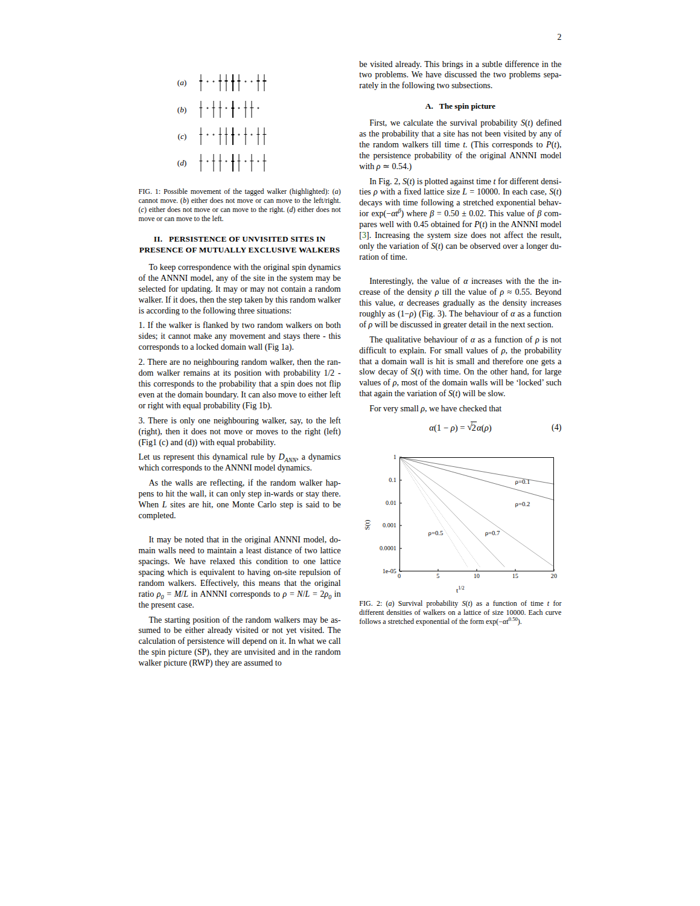2
(a)
(b)
(c)
(d)
FIG. 1: Possible movement of the tagged walker (highlighted): (a) cannot move. (b) either does not move or can move to the left/right. (c) either does not move or can move to the right. (d) either does not move or can move to the left.
II. Persistence of unvisited sites in presence of mutually exclusive walkers
To keep correspondence with the original spin dynamics of the ANNNI model, any of the site in the system may be selected for updating. It may or may not contain a random walker. If it does, then the step taken by this random walker is according to the following three situations:
1. If the walker is flanked by two random walkers on both sides; it cannot make any movement and stays there - this corresponds to a locked domain wall (Fig 1a).
2. There are no neighbouring random walker, then the random walker remains at its position with probability 1/2 - this corresponds to the probability that a spin does not flip even at the domain boundary. It can also move to either left or right with equal probability (Fig 1b).
3. There is only one neighbouring walker, say, to the left (right), then it does not move or moves to the right (left) (Fig1 (c) and (d)) with equal probability.
Let us represent this dynamical rule by DANN, a dynamics which corresponds to the ANNNI model dynamics.
As the walls are reflecting, if the random walker happens to hit the wall, it can only step in-wards or stay there. When L sites are hit, one Monte Carlo step is said to be completed.
It may be noted that in the original ANNNI model, domain walls need to maintain a least distance of two lattice spacings. We have relaxed this condition to one lattice spacing which is equivalent to having on-site repulsion of random walkers. Effectively, this means that the original ratio ρ0 = M/L in ANNNI corresponds to ρ = N/L = 2ρ0 in the present case.
The starting position of the random walkers may be assumed to be either already visited or not yet visited. The calculation of persistence will depend on it. In what we call the spin picture (SP), they are unvisited and in the random walker picture (RWP) they are assumed to
be visited already. This brings in a subtle difference in the two problems. We have discussed the two problems separately in the following two subsections.
A. The spin picture
First, we calculate the survival probability S(t) defined as the probability that a site has not been visited by any of the random walkers till time t. (This corresponds to P(t), the persistence probability of the original ANNNI model with ρ ≃ 0.54.)
In Fig. 2, S(t) is plotted against time t for different densities ρ with a fixed lattice size L = 10000. In each case, S(t) decays with time following a stretched exponential behavior exp(−αtβ) where β = 0.50 ± 0.02. This value of β compares well with 0.45 obtained for P(t) in the ANNNI model [3]. Increasing the system size does not affect the result, only the variation of S(t) can be observed over a longer duration of time.
Interestingly, the value of α increases with the the increase of the density ρ till the value of ρ ≈ 0.55. Beyond this value, α decreases gradually as the density increases roughly as (1−ρ) (Fig. 3). The behaviour of α as a function of ρ will be discussed in greater detail in the next section.
The qualitative behaviour of α as a function of ρ is not difficult to explain. For small values of ρ, the probability that a domain wall is hit is small and therefore one gets a slow decay of S(t) with time. On the other hand, for large values of ρ, most of the domain walls will be ‘locked’ such that again the variation of S(t) will be slow.
For very small ρ, we have checked that
α(1 − ρ) = 2 α(ρ) (4)
S(t)
t1/2
1
0.1
0.01
0.001
0.0001
1e-05
0
5
10
15
20
ρ=0.1
ρ=0.2
ρ=0.5
ρ=0.7
FIG. 2: (a) Survival probability S(t) as a function of time t for different densities of walkers on a lattice of size 10000. Each curve follows a stretched exponential of the form exp(−αt0.50).